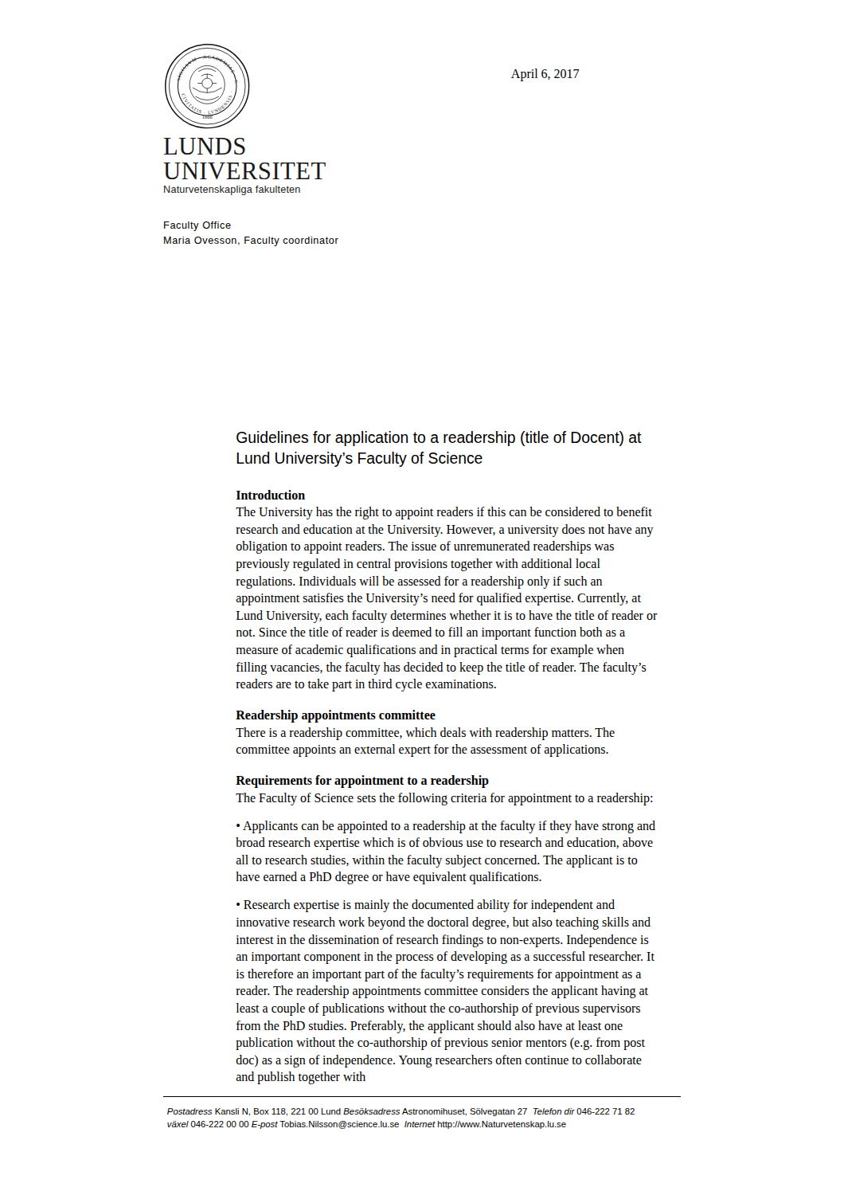April 6, 2017
SIGILLVM · ACADEMIAE · CAROLINAE CIVITATIS · LVNDENSIS · 1666 1666
Lunds universitet
Naturvetenskapliga fakulteten
Faculty Office
Maria Ovesson, Faculty coordinator
Guidelines for application to a readership (title of Docent) at Lund University’s Faculty of Science
Introduction
The University has the right to appoint readers if this can be considered to benefit research and education at the University. However, a university does not have any obligation to appoint readers. The issue of unremunerated readerships was previously regulated in central provisions together with additional local regulations. Individuals will be assessed for a readership only if such an appointment satisfies the University’s need for qualified expertise. Currently, at Lund University, each faculty determines whether it is to have the title of reader or not. Since the title of reader is deemed to fill an important function both as a measure of academic qualifications and in practical terms for example when filling vacancies, the faculty has decided to keep the title of reader. The faculty’s readers are to take part in third cycle examinations.
Readership appointments committee
There is a readership committee, which deals with readership matters. The committee appoints an external expert for the assessment of applications.
Requirements for appointment to a readership
The Faculty of Science sets the following criteria for appointment to a readership:
• Applicants can be appointed to a readership at the faculty if they have strong and broad research expertise which is of obvious use to research and education, above all to research studies, within the faculty subject concerned. The applicant is to have earned a PhD degree or have equivalent qualifications.
• Research expertise is mainly the documented ability for independent and innovative research work beyond the doctoral degree, but also teaching skills and interest in the dissemination of research findings to non-experts. Independence is an important component in the process of developing as a successful researcher. It is therefore an important part of the faculty’s requirements for appointment as a reader. The readership appointments committee considers the applicant having at least a couple of publications without the co-authorship of previous supervisors from the PhD studies. Preferably, the applicant should also have at least one publication without the co-authorship of previous senior mentors (e.g. from post doc) as a sign of independence. Young researchers often continue to collaborate and publish together with
Postadress Kansli N, Box 118, 221 00 Lund Besöksadress Astronomihuset, Sölvegatan 27 Telefon dir 046-222 71 82
växel 046-222 00 00 E-post Tobias.Nilsson@science.lu.se Internet http://www.Naturvetenskap.lu.se